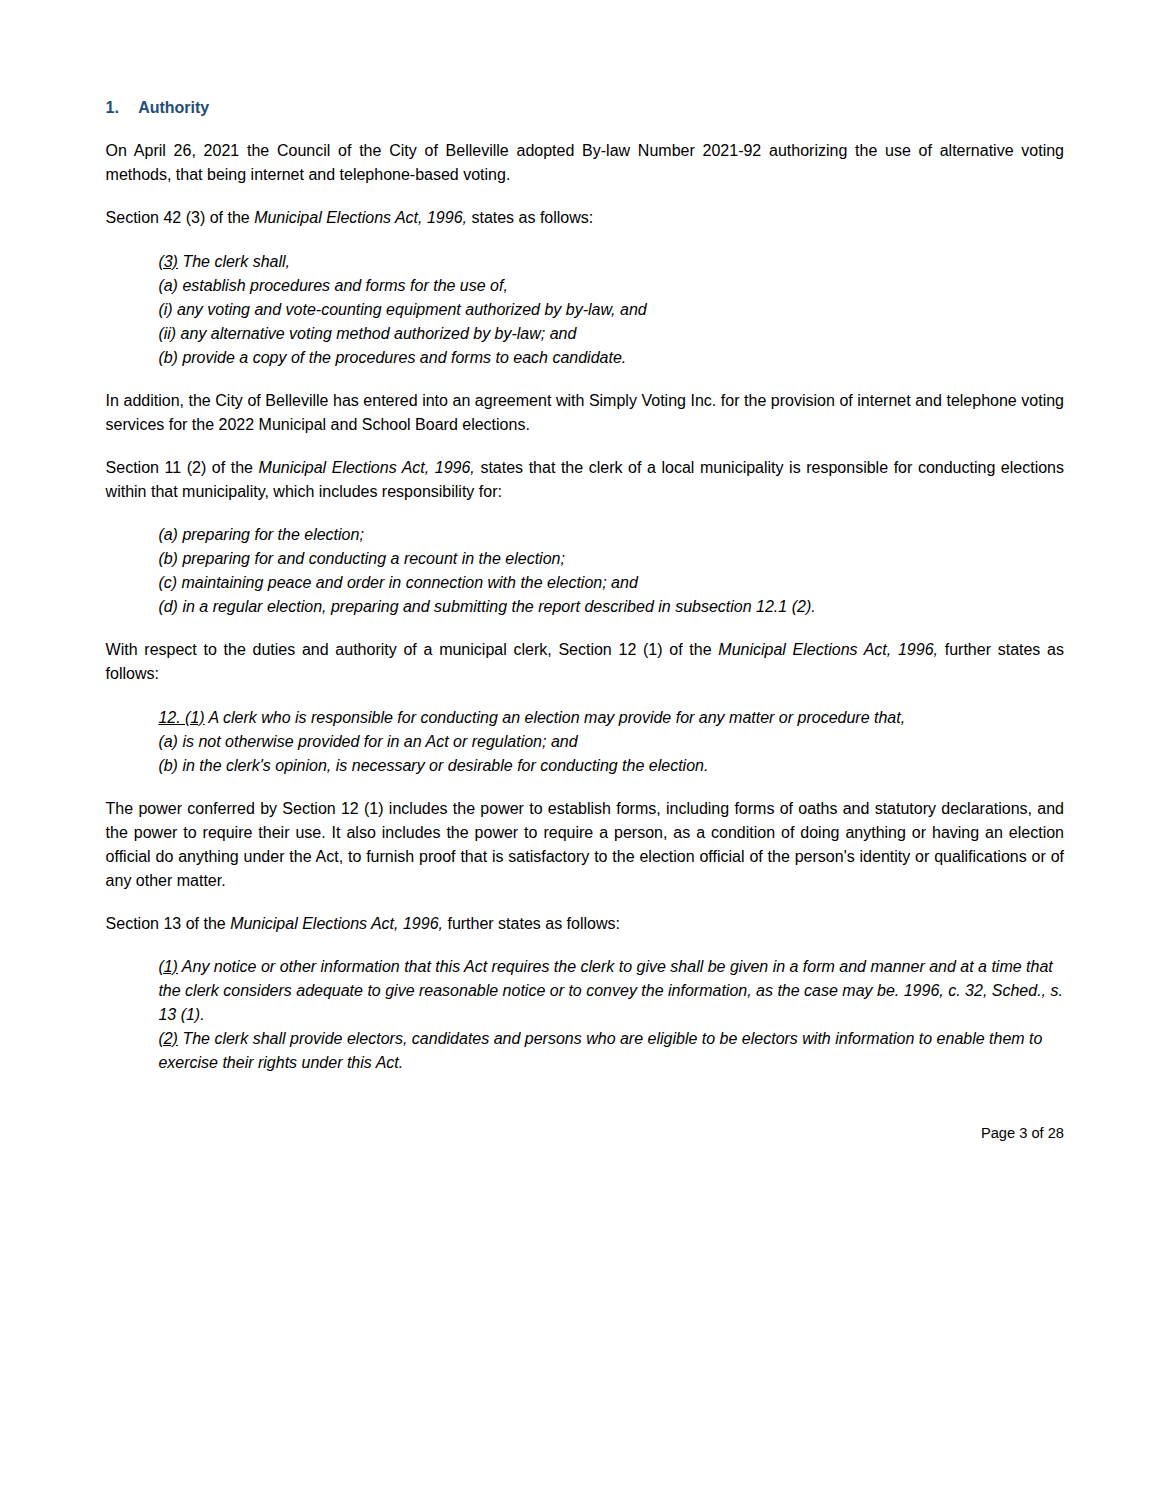1. Authority
On April 26, 2021 the Council of the City of Belleville adopted By-law Number 2021-92 authorizing the use of alternative voting methods, that being internet and telephone-based voting.
Section 42 (3) of the Municipal Elections Act, 1996, states as follows:
(3) The clerk shall,
(a) establish procedures and forms for the use of,
(i) any voting and vote-counting equipment authorized by by-law, and
(ii) any alternative voting method authorized by by-law; and
(b) provide a copy of the procedures and forms to each candidate.
In addition, the City of Belleville has entered into an agreement with Simply Voting Inc. for the provision of internet and telephone voting services for the 2022 Municipal and School Board elections.
Section 11 (2) of the Municipal Elections Act, 1996, states that the clerk of a local municipality is responsible for conducting elections within that municipality, which includes responsibility for:
(a) preparing for the election;
(b) preparing for and conducting a recount in the election;
(c) maintaining peace and order in connection with the election; and
(d) in a regular election, preparing and submitting the report described in subsection 12.1 (2).
With respect to the duties and authority of a municipal clerk, Section 12 (1) of the Municipal Elections Act, 1996, further states as follows:
12. (1) A clerk who is responsible for conducting an election may provide for any matter or procedure that,
(a) is not otherwise provided for in an Act or regulation; and
(b) in the clerk's opinion, is necessary or desirable for conducting the election.
The power conferred by Section 12 (1) includes the power to establish forms, including forms of oaths and statutory declarations, and the power to require their use. It also includes the power to require a person, as a condition of doing anything or having an election official do anything under the Act, to furnish proof that is satisfactory to the election official of the person's identity or qualifications or of any other matter.
Section 13 of the Municipal Elections Act, 1996, further states as follows:
(1) Any notice or other information that this Act requires the clerk to give shall be given in a form and manner and at a time that the clerk considers adequate to give reasonable notice or to convey the information, as the case may be. 1996, c. 32, Sched., s. 13 (1).
(2) The clerk shall provide electors, candidates and persons who are eligible to be electors with information to enable them to exercise their rights under this Act.
Page 3 of 28